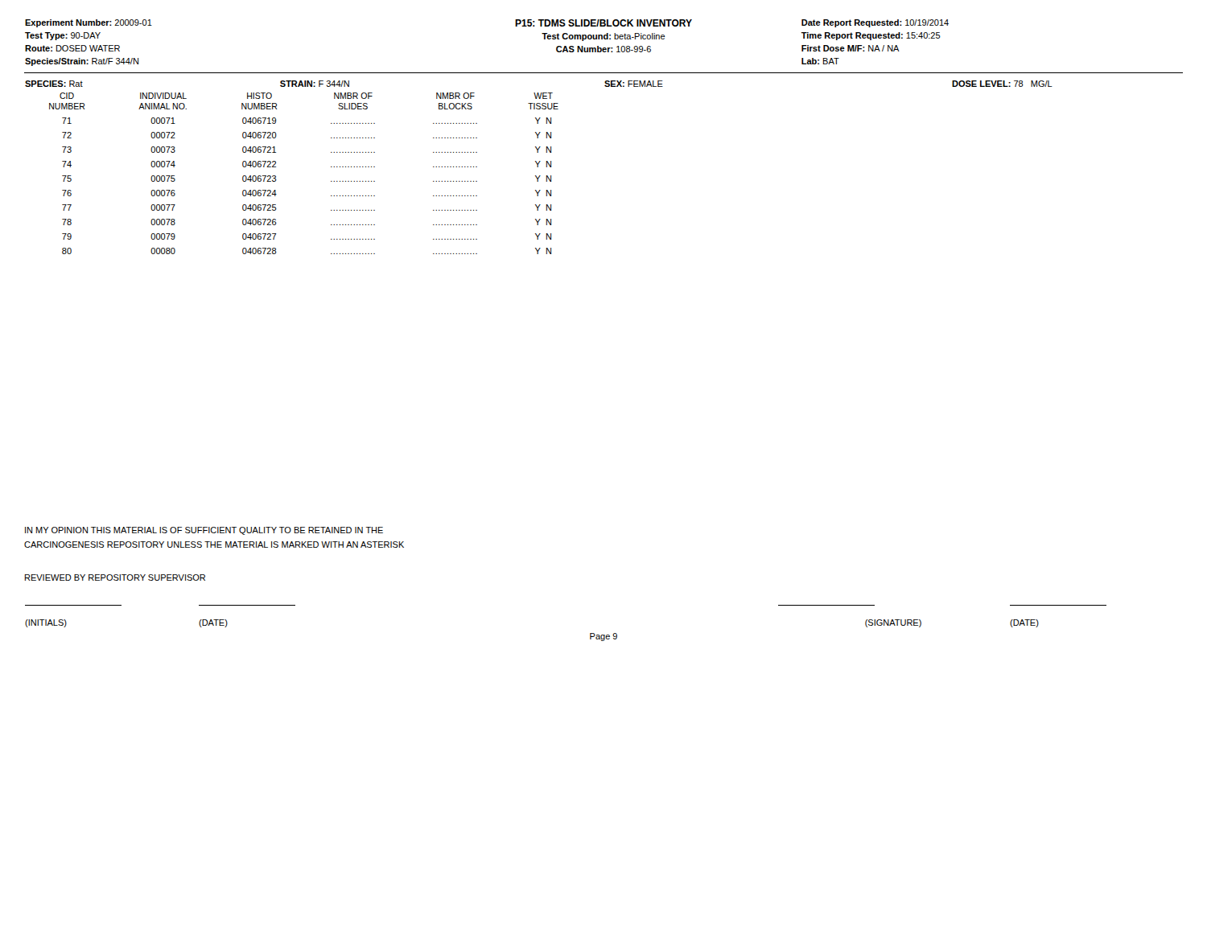| Experiment Number: 20009-01 Test Type: 90-DAY Route: DOSED WATER Species/Strain: Rat/F 344/N | P15: TDMS SLIDE/BLOCK INVENTORY Test Compound: beta-Picoline CAS Number: 108-99-6 | Date Report Requested: 10/19/2014 Time Report Requested: 15:40:25 First Dose M/F: NA / NA Lab: BAT |
| SPECIES: Rat | STRAIN: F 344/N | SEX: FEMALE | DOSE LEVEL: 78 MG/L |
| CID NUMBER | INDIVIDUAL ANIMAL NO. | HISTO NUMBER | NMBR OF SLIDES | NMBR OF BLOCKS | WET TISSUE |
| --- | --- | --- | --- | --- | --- |
| 71 | 00071 | 0406719 | ................ | ................ | Y N |
| 72 | 00072 | 0406720 | ................ | ................ | Y N |
| 73 | 00073 | 0406721 | ................ | ................ | Y N |
| 74 | 00074 | 0406722 | ................ | ................ | Y N |
| 75 | 00075 | 0406723 | ................ | ................ | Y N |
| 76 | 00076 | 0406724 | ................ | ................ | Y N |
| 77 | 00077 | 0406725 | ................ | ................ | Y N |
| 78 | 00078 | 0406726 | ................ | ................ | Y N |
| 79 | 00079 | 0406727 | ................ | ................ | Y N |
| 80 | 00080 | 0406728 | ................ | ................ | Y N |
IN MY OPINION THIS MATERIAL IS OF SUFFICIENT QUALITY TO BE RETAINED IN THE
CARCINOGENESIS REPOSITORY UNLESS THE MATERIAL IS MARKED WITH AN ASTERISK
REVIEWED BY REPOSITORY SUPERVISOR
| (INITIALS) | (DATE) | | (SIGNATURE) | (DATE) |
Page 9